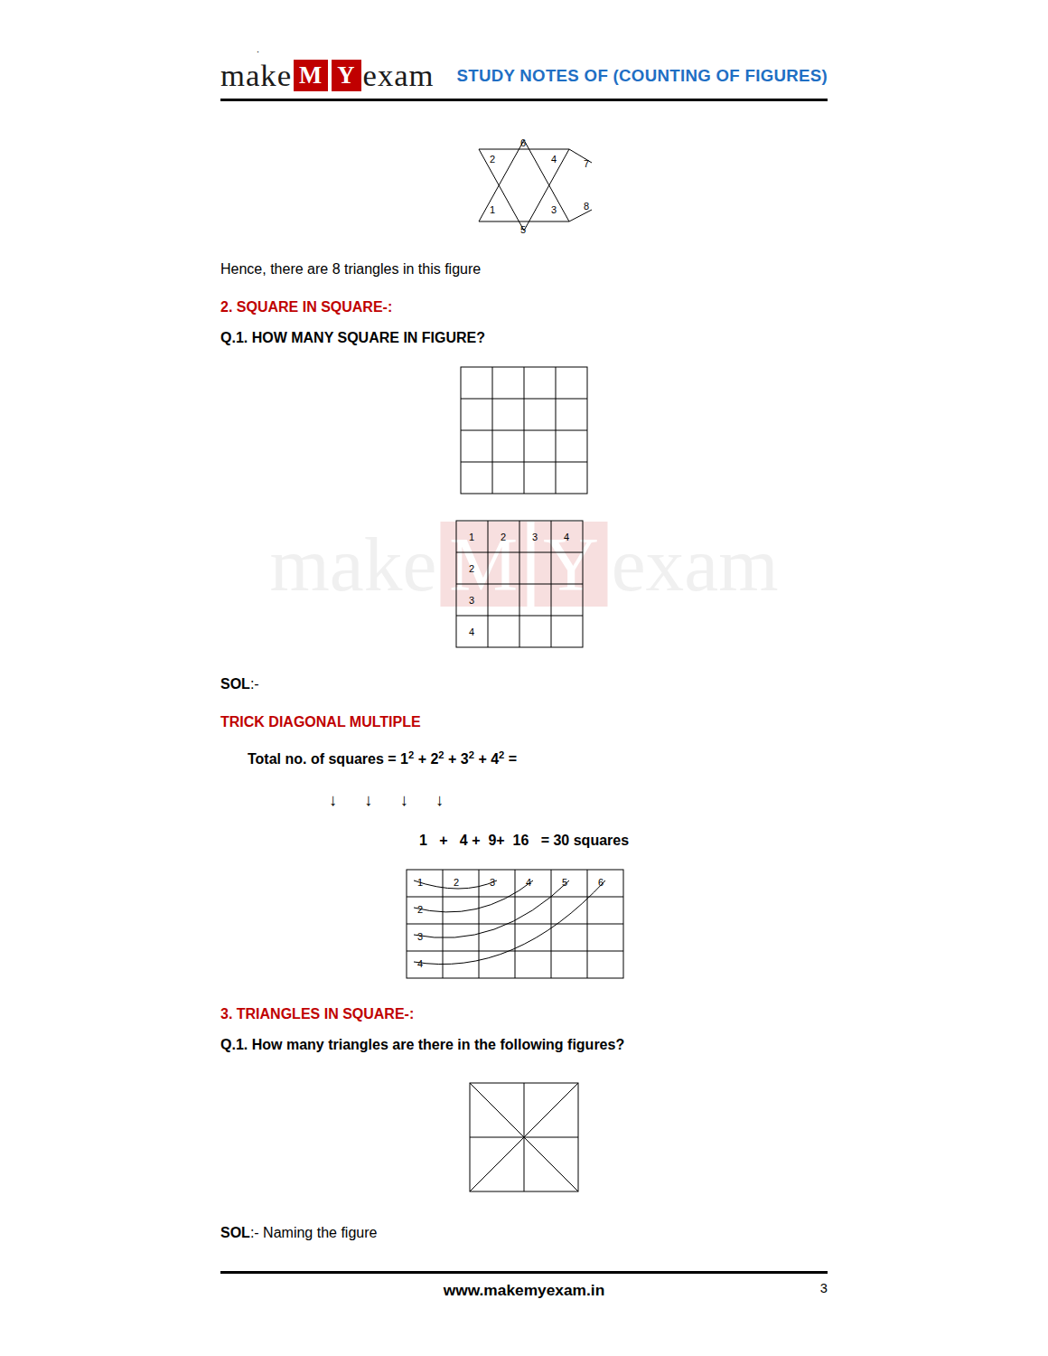.
make MYexam
STUDY NOTES OF (COUNTING OF FIGURES)
makeMYexam
6 2 4 7 1 3 8 5
Hence, there are 8 triangles in this figure
2. SQUARE IN SQUARE-:
Q.1. HOW MANY SQUARE IN FIGURE?
1 2 3 4 2 3 4
SOL:-
TRICK DIAGONAL MULTIPLE
Total no. of squares = 12 + 22 + 32 + 42 =
↓↓↓↓
1 + 4 + 9+ 16 = 30 squares
1 2 3 4 5 6 2 3 4
3. TRIANGLES IN SQUARE-:
Q.1. How many triangles are there in the following figures?
SOL:- Naming the figure
www.makemyexam.in 3